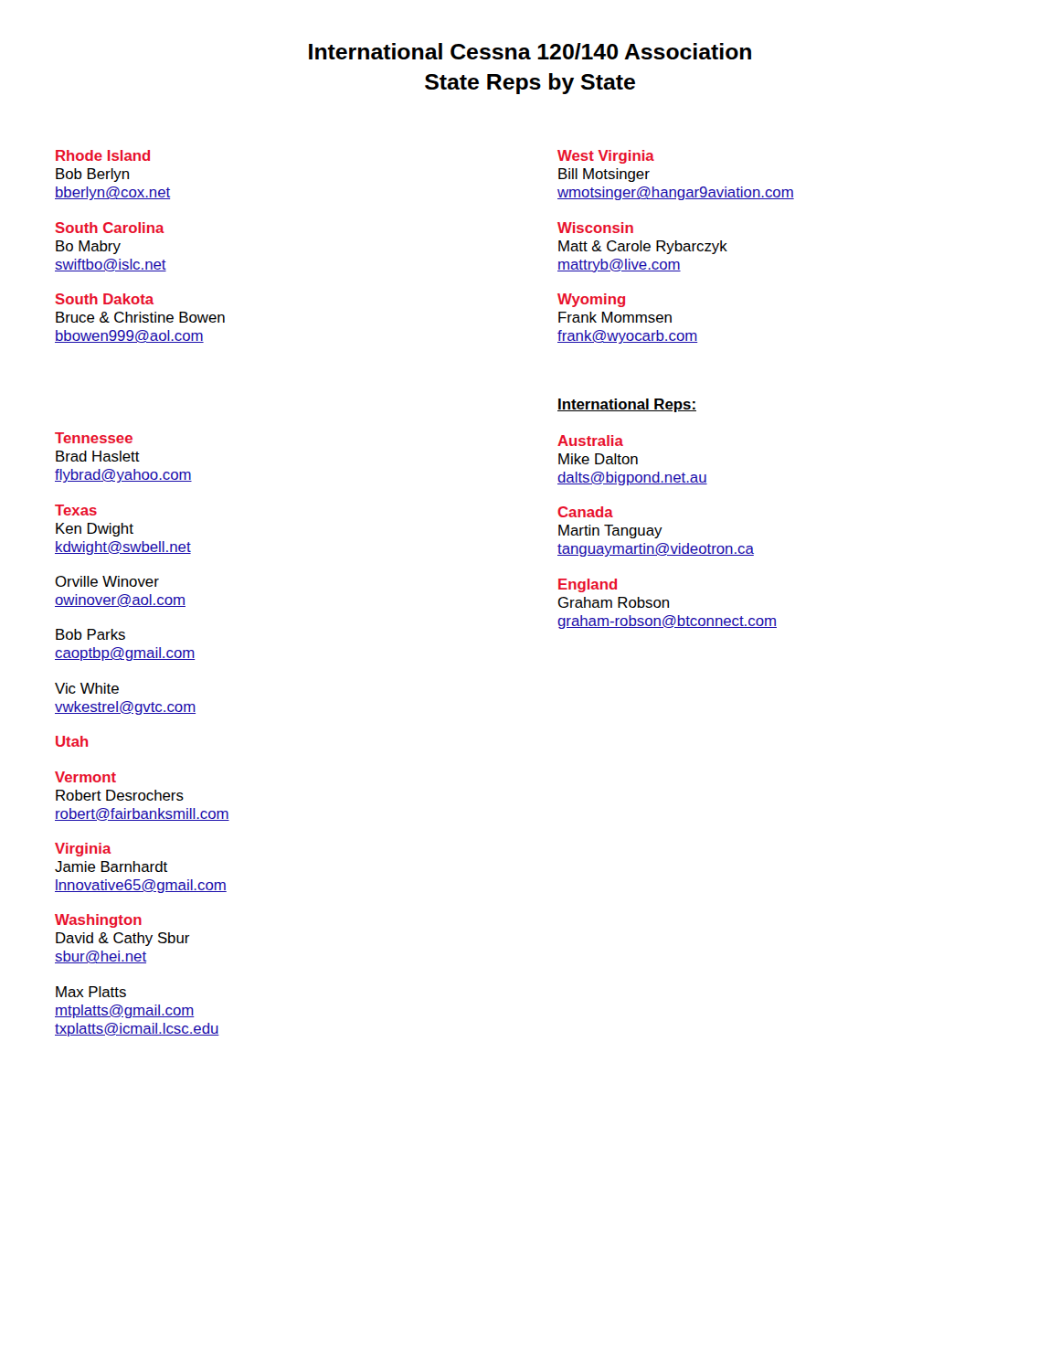International Cessna 120/140 Association
State Reps by State
Rhode Island
Bob Berlyn
bberlyn@cox.net
South Carolina
Bo Mabry
swiftbo@islc.net
South Dakota
Bruce & Christine Bowen
bbowen999@aol.com
Tennessee
Brad Haslett
flybrad@yahoo.com
Texas
Ken Dwight
kdwight@swbell.net
Orville Winover
owinover@aol.com
Bob Parks
caoptbp@gmail.com
Vic White
vwkestrel@gvtc.com
Utah
Vermont
Robert Desrochers
robert@fairbanksmill.com
Virginia
Jamie Barnhardt
lnnovative65@gmail.com
Washington
David & Cathy Sbur
sbur@hei.net
Max Platts
mtplatts@gmail.com
txplatts@icmail.lcsc.edu
West Virginia
Bill Motsinger
wmotsinger@hangar9aviation.com
Wisconsin
Matt & Carole Rybarczyk
mattryb@live.com
Wyoming
Frank Mommsen
frank@wyocarb.com
International Reps:
Australia
Mike Dalton
dalts@bigpond.net.au
Canada
Martin Tanguay
tanguaymartin@videotron.ca
England
Graham Robson
graham-robson@btconnect.com